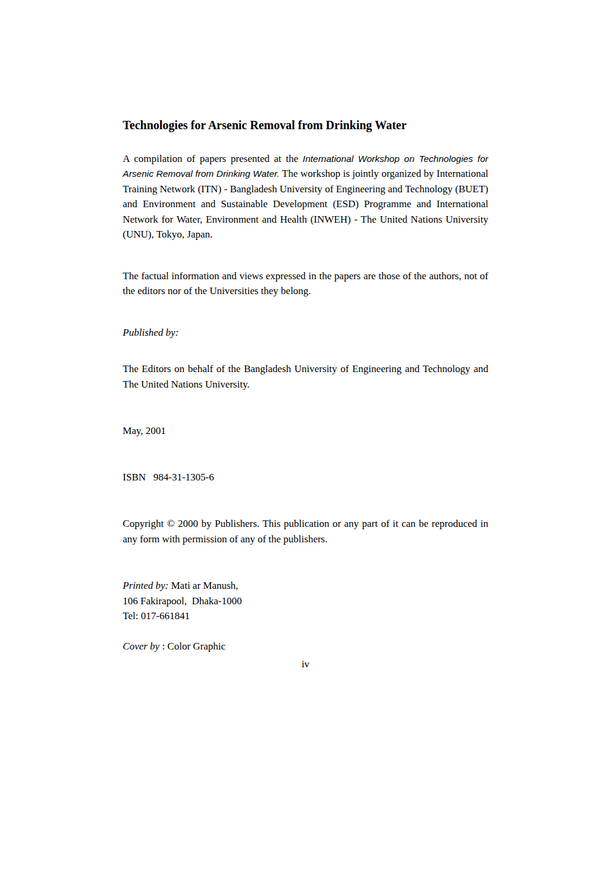Technologies for Arsenic Removal from Drinking Water
A compilation of papers presented at the International Workshop on Technologies for Arsenic Removal from Drinking Water. The workshop is jointly organized by International Training Network (ITN) - Bangladesh University of Engineering and Technology (BUET) and Environment and Sustainable Development (ESD) Programme and International Network for Water, Environment and Health (INWEH) - The United Nations University (UNU), Tokyo, Japan.
The factual information and views expressed in the papers are those of the authors, not of the editors nor of the Universities they belong.
Published by:
The Editors on behalf of the Bangladesh University of Engineering and Technology and The United Nations University.
May, 2001
ISBN 984-31-1305-6
Copyright © 2000 by Publishers. This publication or any part of it can be reproduced in any form with permission of any of the publishers.
Printed by: Mati ar Manush,
106 Fakirapool, Dhaka-1000
Tel: 017-661841
Cover by : Color Graphic
iv